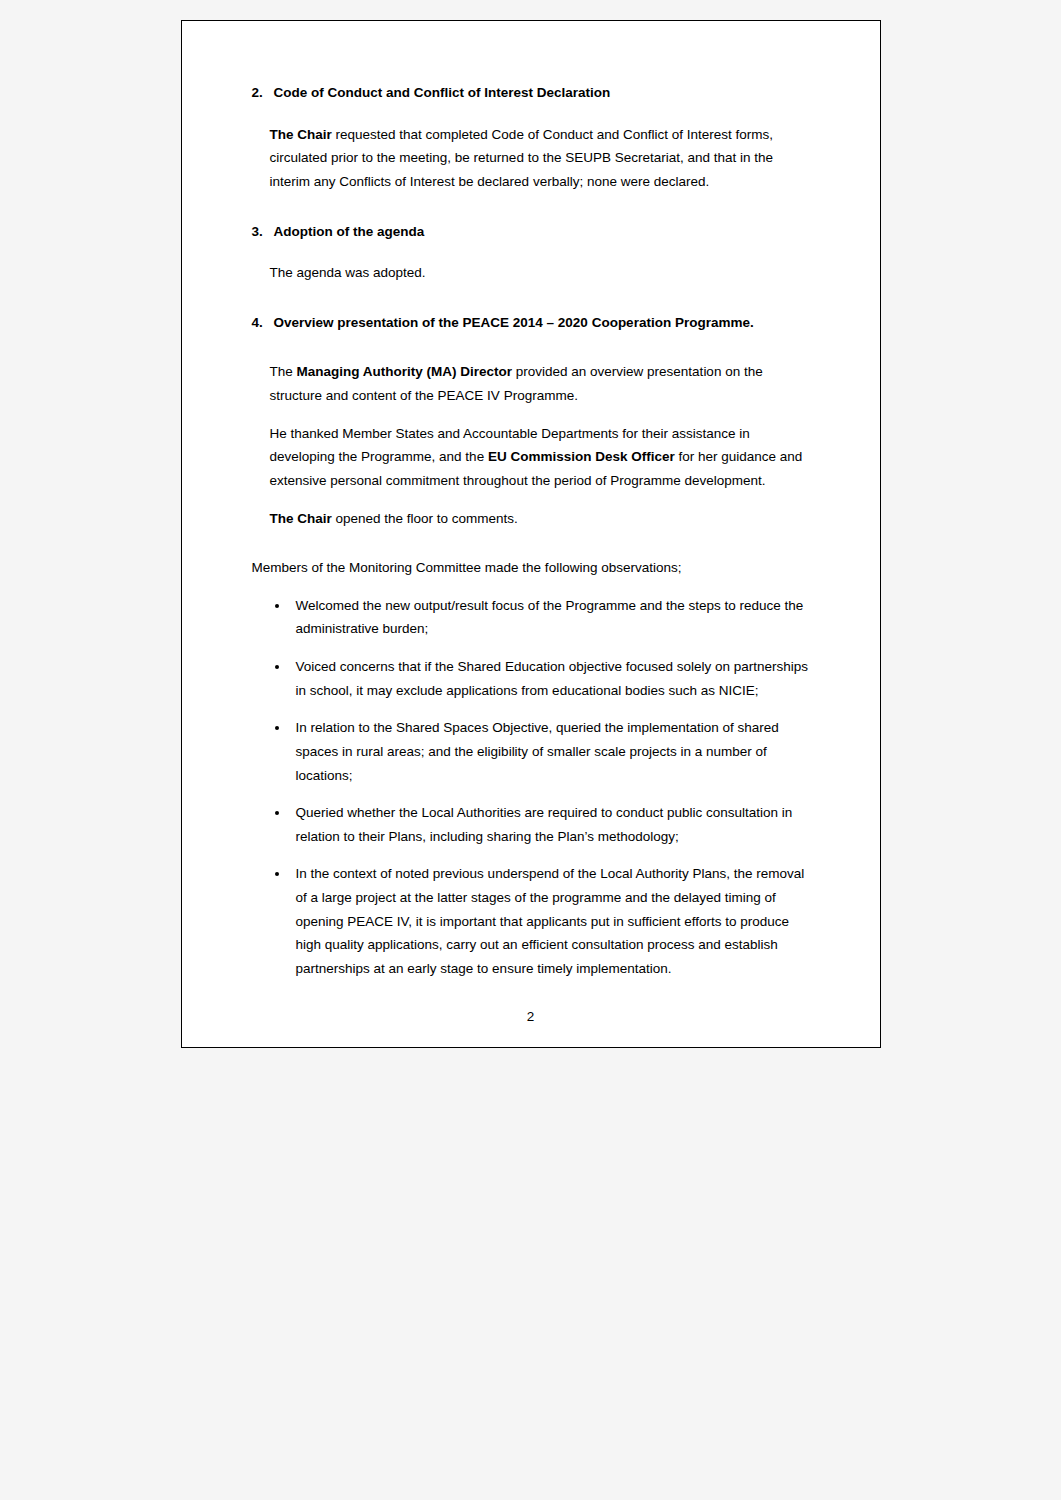2. Code of Conduct and Conflict of Interest Declaration
The Chair requested that completed Code of Conduct and Conflict of Interest forms, circulated prior to the meeting, be returned to the SEUPB Secretariat, and that in the interim any Conflicts of Interest be declared verbally; none were declared.
3. Adoption of the agenda
The agenda was adopted.
4. Overview presentation of the PEACE 2014 – 2020 Cooperation Programme.
The Managing Authority (MA) Director provided an overview presentation on the structure and content of the PEACE IV Programme.
He thanked Member States and Accountable Departments for their assistance in developing the Programme, and the EU Commission Desk Officer for her guidance and extensive personal commitment throughout the period of Programme development.
The Chair opened the floor to comments.
Members of the Monitoring Committee made the following observations;
Welcomed the new output/result focus of the Programme and the steps to reduce the administrative burden;
Voiced concerns that if the Shared Education objective focused solely on partnerships in school, it may exclude applications from educational bodies such as NICIE;
In relation to the Shared Spaces Objective, queried the implementation of shared spaces in rural areas; and the eligibility of smaller scale projects in a number of locations;
Queried whether the Local Authorities are required to conduct public consultation in relation to their Plans, including sharing the Plan’s methodology;
In the context of noted previous underspend of the Local Authority Plans, the removal of a large project at the latter stages of the programme and the delayed timing of opening PEACE IV, it is important that applicants put in sufficient efforts to produce high quality applications, carry out an efficient consultation process and establish partnerships at an early stage to ensure timely implementation.
2